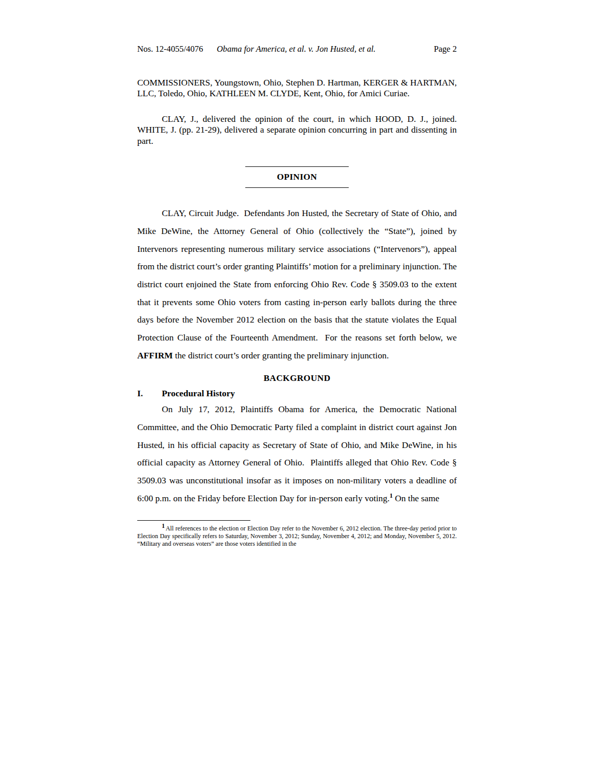Nos. 12-4055/4076 Obama for America, et al. v. Jon Husted, et al. Page 2
COMMISSIONERS, Youngstown, Ohio, Stephen D. Hartman, KERGER & HARTMAN, LLC, Toledo, Ohio, KATHLEEN M. CLYDE, Kent, Ohio, for Amici Curiae.
CLAY, J., delivered the opinion of the court, in which HOOD, D. J., joined. WHITE, J. (pp. 21-29), delivered a separate opinion concurring in part and dissenting in part.
OPINION
CLAY, Circuit Judge. Defendants Jon Husted, the Secretary of State of Ohio, and Mike DeWine, the Attorney General of Ohio (collectively the “State”), joined by Intervenors representing numerous military service associations (“Intervenors”), appeal from the district court’s order granting Plaintiffs’ motion for a preliminary injunction. The district court enjoined the State from enforcing Ohio Rev. Code § 3509.03 to the extent that it prevents some Ohio voters from casting in-person early ballots during the three days before the November 2012 election on the basis that the statute violates the Equal Protection Clause of the Fourteenth Amendment. For the reasons set forth below, we AFFIRM the district court’s order granting the preliminary injunction.
BACKGROUND
I. Procedural History
On July 17, 2012, Plaintiffs Obama for America, the Democratic National Committee, and the Ohio Democratic Party filed a complaint in district court against Jon Husted, in his official capacity as Secretary of State of Ohio, and Mike DeWine, in his official capacity as Attorney General of Ohio. Plaintiffs alleged that Ohio Rev. Code § 3509.03 was unconstitutional insofar as it imposes on non-military voters a deadline of 6:00 p.m. on the Friday before Election Day for in-person early voting.1 On the same
1 All references to the election or Election Day refer to the November 6, 2012 election. The three-day period prior to Election Day specifically refers to Saturday, November 3, 2012; Sunday, November 4, 2012; and Monday, November 5, 2012. “Military and overseas voters” are those voters identified in the